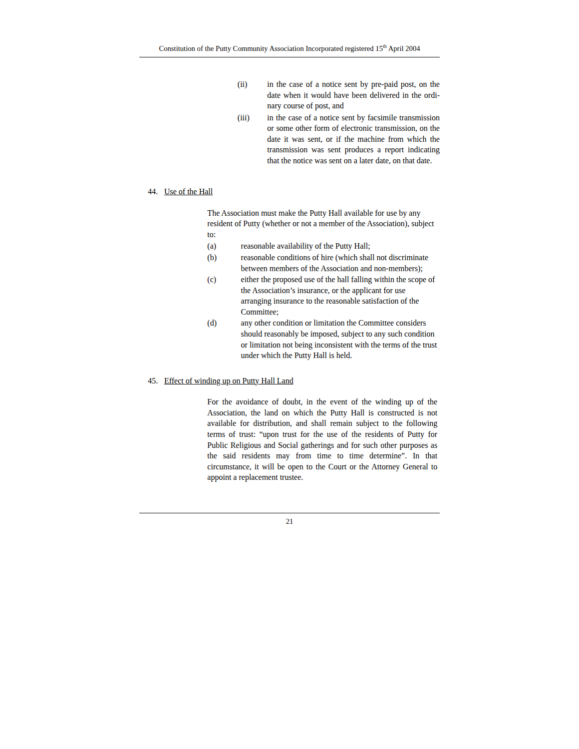Constitution of the Putty Community Association Incorporated registered 15th April 2004
(ii)
in the case of a notice sent by pre-paid post, on the date when it would have been delivered in the ordinary course of post, and
(iii)
in the case of a notice sent by facsimile transmission or some other form of electronic transmission, on the date it was sent, or if the machine from which the transmission was sent produces a report indicating that the notice was sent on a later date, on that date.
44.
Use of the Hall
The Association must make the Putty Hall available for use by any resident of Putty (whether or not a member of the Association), subject to:
(a) reasonable availability of the Putty Hall;
(b) reasonable conditions of hire (which shall not discriminate between members of the Association and non-members);
(c) either the proposed use of the hall falling within the scope of the Association’s insurance, or the applicant for use arranging insurance to the reasonable satisfaction of the Committee;
(d) any other condition or limitation the Committee considers should reasonably be imposed, subject to any such condition or limitation not being inconsistent with the terms of the trust under which the Putty Hall is held.
45.
Effect of winding up on Putty Hall Land
For the avoidance of doubt, in the event of the winding up of the Association, the land on which the Putty Hall is constructed is not available for distribution, and shall remain subject to the following terms of trust: “upon trust for the use of the residents of Putty for Public Religious and Social gatherings and for such other purposes as the said residents may from time to time determine”. In that circumstance, it will be open to the Court or the Attorney General to appoint a replacement trustee.
21